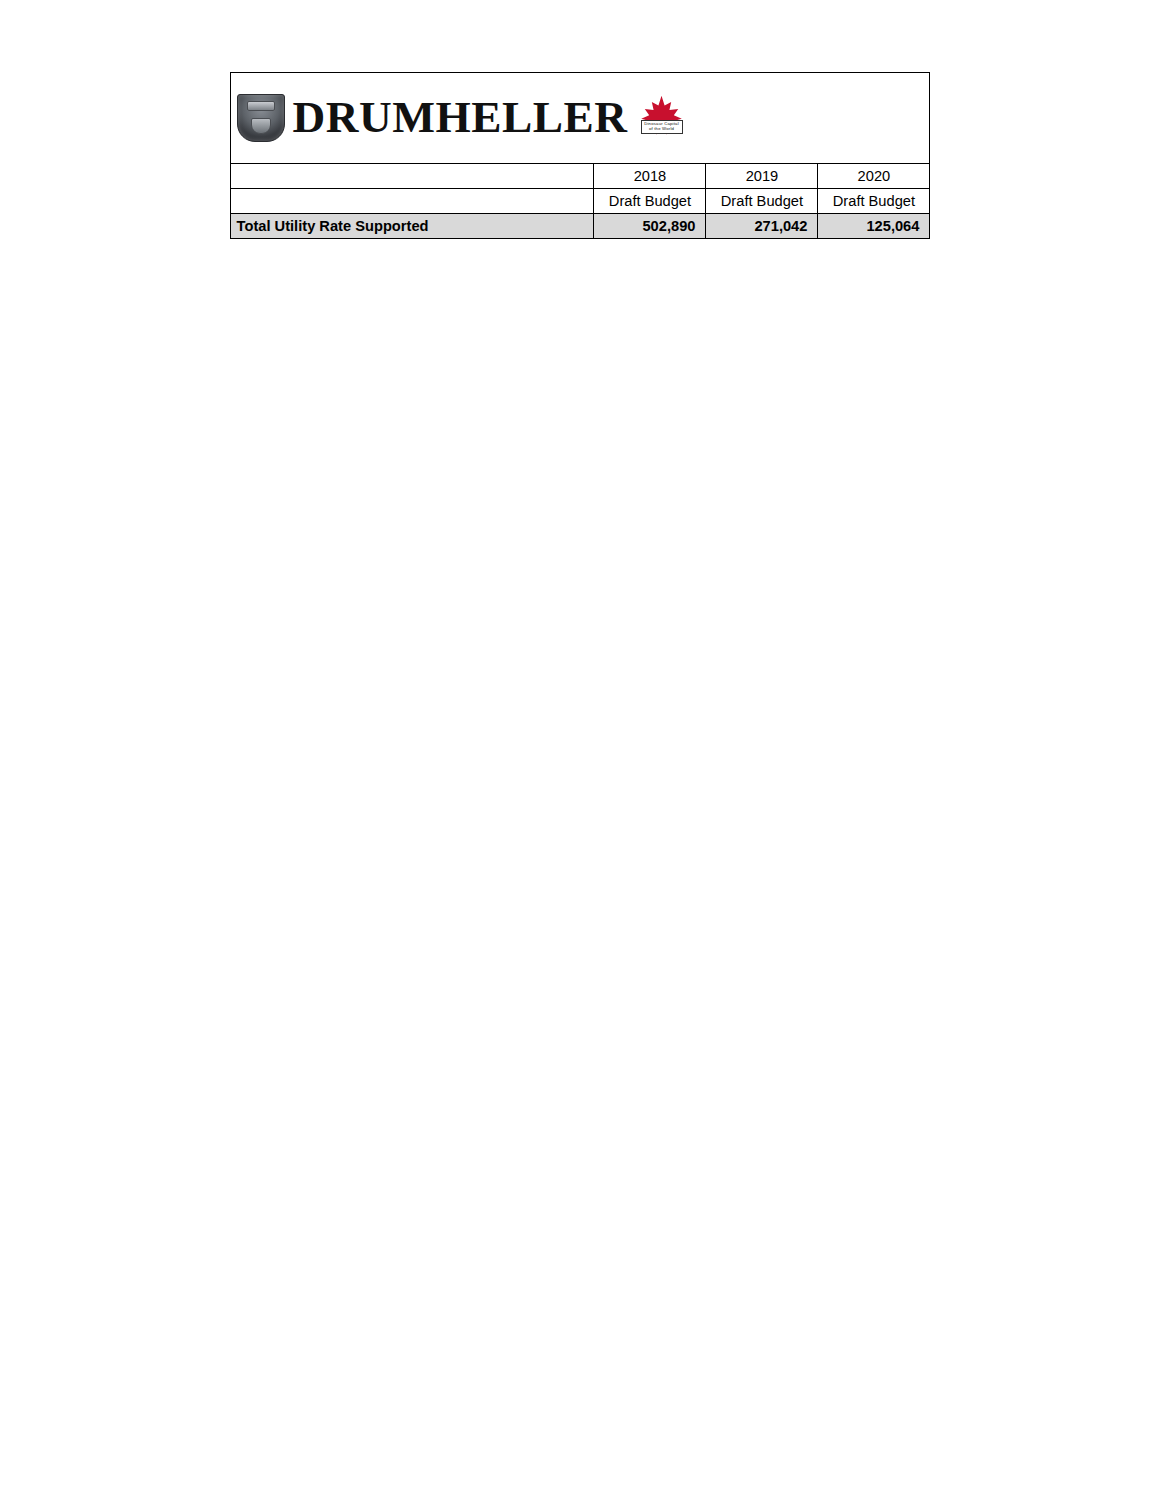| DRUMHELLER Dinosaur Capital of the World |
| | 2018 | 2019 | 2020 |
| | Draft Budget | Draft Budget | Draft Budget |
| Total Utility Rate Supported | 502,890 | 271,042 | 125,064 |